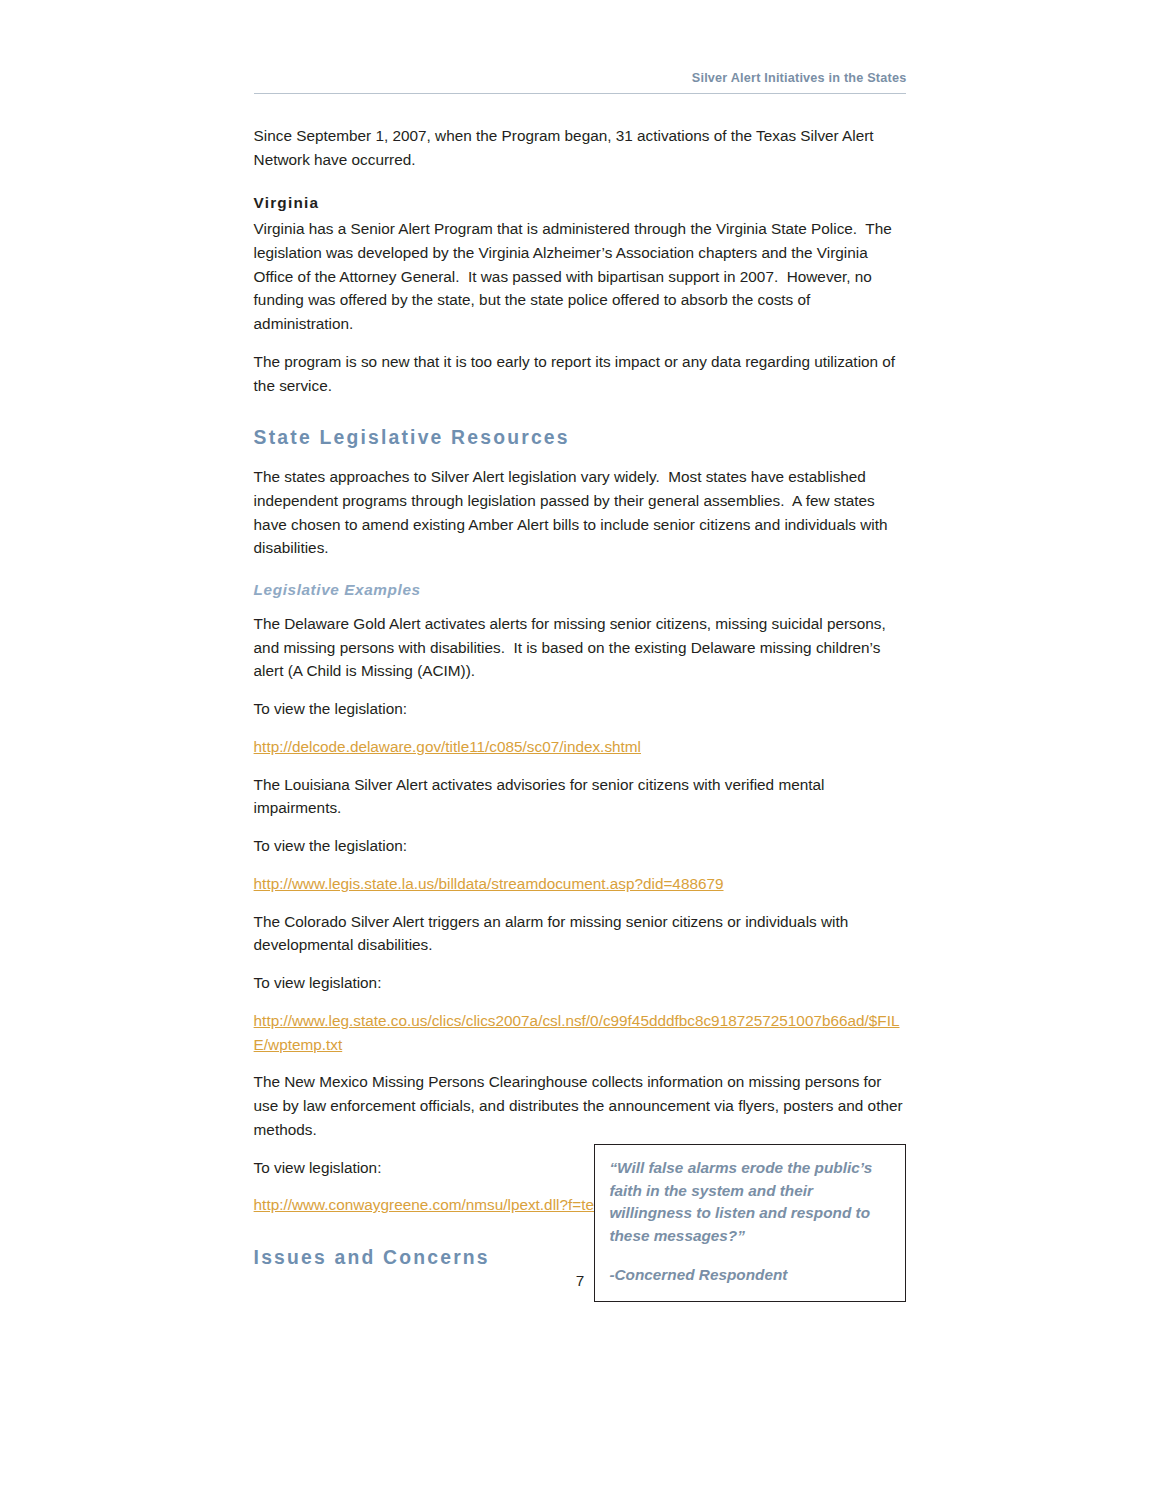Silver Alert Initiatives in the States
Since September 1, 2007, when the Program began, 31 activations of the Texas Silver Alert Network have occurred.
Virginia
Virginia has a Senior Alert Program that is administered through the Virginia State Police. The legislation was developed by the Virginia Alzheimer’s Association chapters and the Virginia Office of the Attorney General. It was passed with bipartisan support in 2007. However, no funding was offered by the state, but the state police offered to absorb the costs of administration.
The program is so new that it is too early to report its impact or any data regarding utilization of the service.
State Legislative Resources
The states approaches to Silver Alert legislation vary widely. Most states have established independent programs through legislation passed by their general assemblies. A few states have chosen to amend existing Amber Alert bills to include senior citizens and individuals with disabilities.
Legislative Examples
The Delaware Gold Alert activates alerts for missing senior citizens, missing suicidal persons, and missing persons with disabilities. It is based on the existing Delaware missing children’s alert (A Child is Missing (ACIM)).
To view the legislation:
http://delcode.delaware.gov/title11/c085/sc07/index.shtml
The Louisiana Silver Alert activates advisories for senior citizens with verified mental impairments.
To view the legislation:
http://www.legis.state.la.us/billdata/streamdocument.asp?did=488679
The Colorado Silver Alert triggers an alarm for missing senior citizens or individuals with developmental disabilities.
To view legislation:
http://www.leg.state.co.us/clics/clics2007a/csl.nsf/0/c99f45dddfbc8c9187257251007b66ad/$FILE/wptemp.txt
The New Mexico Missing Persons Clearinghouse collects information on missing persons for use by law enforcement officials, and distributes the announcement via flyers, posters and other methods.
To view legislation:
http://www.conwaygreene.com/nmsu/lpext.dll?f=templates&fn=main-hit-h.htm&2.0
Issues and Concerns
“Will false alarms erode the public’s faith in the system and their willingness to listen and respond to these messages?” -Concerned Respondent
7